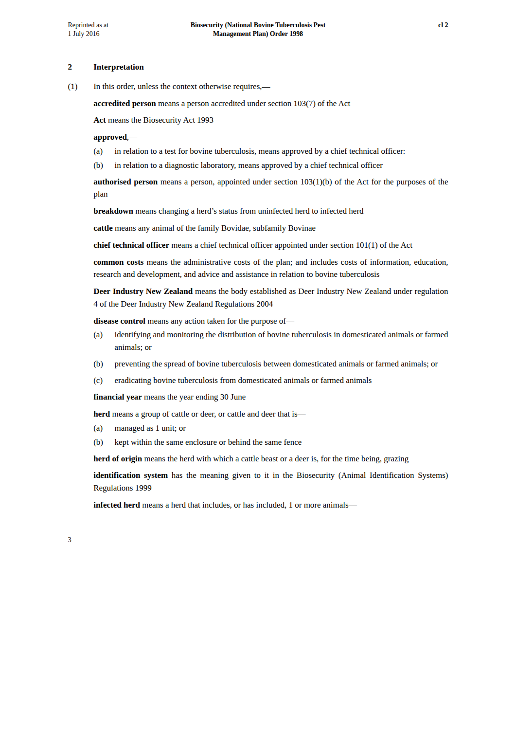Reprinted as at
1 July 2016
Biosecurity (National Bovine Tuberculosis Pest
Management Plan) Order 1998
cl 2
2 Interpretation
(1) In this order, unless the context otherwise requires,—
accredited person means a person accredited under section 103(7) of the Act
Act means the Biosecurity Act 1993
approved,—
(a) in relation to a test for bovine tuberculosis, means approved by a chief technical officer:
(b) in relation to a diagnostic laboratory, means approved by a chief technical officer
authorised person means a person, appointed under section 103(1)(b) of the Act for the purposes of the plan
breakdown means changing a herd’s status from uninfected herd to infected herd
cattle means any animal of the family Bovidae, subfamily Bovinae
chief technical officer means a chief technical officer appointed under section 101(1) of the Act
common costs means the administrative costs of the plan; and includes costs of information, education, research and development, and advice and assistance in relation to bovine tuberculosis
Deer Industry New Zealand means the body established as Deer Industry New Zealand under regulation 4 of the Deer Industry New Zealand Regulations 2004
disease control means any action taken for the purpose of—
(a) identifying and monitoring the distribution of bovine tuberculosis in domesticated animals or farmed animals; or
(b) preventing the spread of bovine tuberculosis between domesticated animals or farmed animals; or
(c) eradicating bovine tuberculosis from domesticated animals or farmed animals
financial year means the year ending 30 June
herd means a group of cattle or deer, or cattle and deer that is—
(a) managed as 1 unit; or
(b) kept within the same enclosure or behind the same fence
herd of origin means the herd with which a cattle beast or a deer is, for the time being, grazing
identification system has the meaning given to it in the Biosecurity (Animal Identification Systems) Regulations 1999
infected herd means a herd that includes, or has included, 1 or more animals—
3